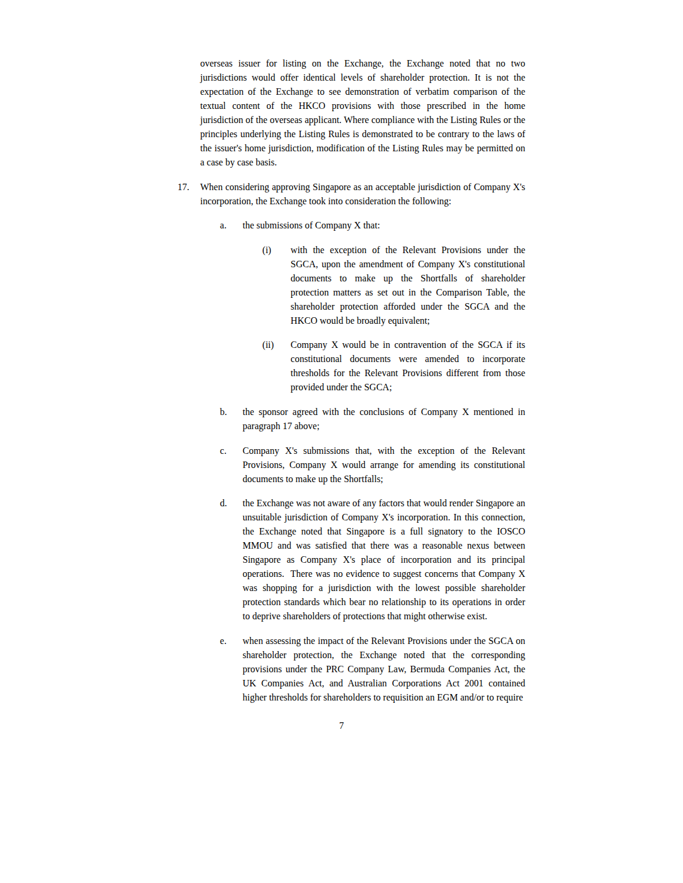overseas issuer for listing on the Exchange, the Exchange noted that no two jurisdictions would offer identical levels of shareholder protection. It is not the expectation of the Exchange to see demonstration of verbatim comparison of the textual content of the HKCO provisions with those prescribed in the home jurisdiction of the overseas applicant. Where compliance with the Listing Rules or the principles underlying the Listing Rules is demonstrated to be contrary to the laws of the issuer's home jurisdiction, modification of the Listing Rules may be permitted on a case by case basis.
17.
When considering approving Singapore as an acceptable jurisdiction of Company X's incorporation, the Exchange took into consideration the following:
a.
the submissions of Company X that:
(i)
with the exception of the Relevant Provisions under the SGCA, upon the amendment of Company X's constitutional documents to make up the Shortfalls of shareholder protection matters as set out in the Comparison Table, the shareholder protection afforded under the SGCA and the HKCO would be broadly equivalent;
(ii)
Company X would be in contravention of the SGCA if its constitutional documents were amended to incorporate thresholds for the Relevant Provisions different from those provided under the SGCA;
b.
the sponsor agreed with the conclusions of Company X mentioned in paragraph 17 above;
c.
Company X's submissions that, with the exception of the Relevant Provisions, Company X would arrange for amending its constitutional documents to make up the Shortfalls;
d.
the Exchange was not aware of any factors that would render Singapore an unsuitable jurisdiction of Company X's incorporation. In this connection, the Exchange noted that Singapore is a full signatory to the IOSCO MMOU and was satisfied that there was a reasonable nexus between Singapore as Company X's place of incorporation and its principal operations. There was no evidence to suggest concerns that Company X was shopping for a jurisdiction with the lowest possible shareholder protection standards which bear no relationship to its operations in order to deprive shareholders of protections that might otherwise exist.
e.
when assessing the impact of the Relevant Provisions under the SGCA on shareholder protection, the Exchange noted that the corresponding provisions under the PRC Company Law, Bermuda Companies Act, the UK Companies Act, and Australian Corporations Act 2001 contained higher thresholds for shareholders to requisition an EGM and/or to require
7